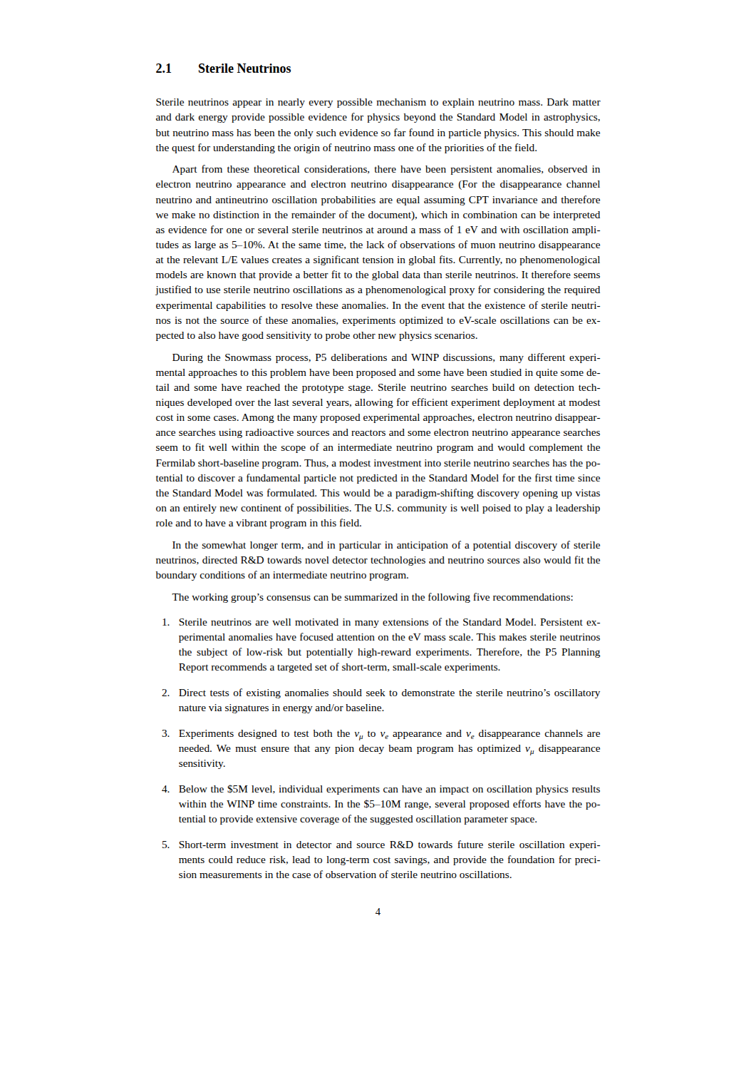2.1 Sterile Neutrinos
Sterile neutrinos appear in nearly every possible mechanism to explain neutrino mass. Dark matter and dark energy provide possible evidence for physics beyond the Standard Model in astrophysics, but neutrino mass has been the only such evidence so far found in particle physics. This should make the quest for understanding the origin of neutrino mass one of the priorities of the field.
Apart from these theoretical considerations, there have been persistent anomalies, observed in electron neutrino appearance and electron neutrino disappearance (For the disappearance channel neutrino and antineutrino oscillation probabilities are equal assuming CPT invariance and therefore we make no distinction in the remainder of the document), which in combination can be interpreted as evidence for one or several sterile neutrinos at around a mass of 1 eV and with oscillation amplitudes as large as 5–10%. At the same time, the lack of observations of muon neutrino disappearance at the relevant L/E values creates a significant tension in global fits. Currently, no phenomenological models are known that provide a better fit to the global data than sterile neutrinos. It therefore seems justified to use sterile neutrino oscillations as a phenomenological proxy for considering the required experimental capabilities to resolve these anomalies. In the event that the existence of sterile neutrinos is not the source of these anomalies, experiments optimized to eV-scale oscillations can be expected to also have good sensitivity to probe other new physics scenarios.
During the Snowmass process, P5 deliberations and WINP discussions, many different experimental approaches to this problem have been proposed and some have been studied in quite some detail and some have reached the prototype stage. Sterile neutrino searches build on detection techniques developed over the last several years, allowing for efficient experiment deployment at modest cost in some cases. Among the many proposed experimental approaches, electron neutrino disappearance searches using radioactive sources and reactors and some electron neutrino appearance searches seem to fit well within the scope of an intermediate neutrino program and would complement the Fermilab short-baseline program. Thus, a modest investment into sterile neutrino searches has the potential to discover a fundamental particle not predicted in the Standard Model for the first time since the Standard Model was formulated. This would be a paradigm-shifting discovery opening up vistas on an entirely new continent of possibilities. The U.S. community is well poised to play a leadership role and to have a vibrant program in this field.
In the somewhat longer term, and in particular in anticipation of a potential discovery of sterile neutrinos, directed R&D towards novel detector technologies and neutrino sources also would fit the boundary conditions of an intermediate neutrino program.
The working group’s consensus can be summarized in the following five recommendations:
Sterile neutrinos are well motivated in many extensions of the Standard Model. Persistent experimental anomalies have focused attention on the eV mass scale. This makes sterile neutrinos the subject of low-risk but potentially high-reward experiments. Therefore, the P5 Planning Report recommends a targeted set of short-term, small-scale experiments.
Direct tests of existing anomalies should seek to demonstrate the sterile neutrino’s oscillatory nature via signatures in energy and/or baseline.
Experiments designed to test both the νμ to νe appearance and νe disappearance channels are needed. We must ensure that any pion decay beam program has optimized νμ disappearance sensitivity.
Below the $5M level, individual experiments can have an impact on oscillation physics results within the WINP time constraints. In the $5–10M range, several proposed efforts have the potential to provide extensive coverage of the suggested oscillation parameter space.
Short-term investment in detector and source R&D towards future sterile oscillation experiments could reduce risk, lead to long-term cost savings, and provide the foundation for precision measurements in the case of observation of sterile neutrino oscillations.
4